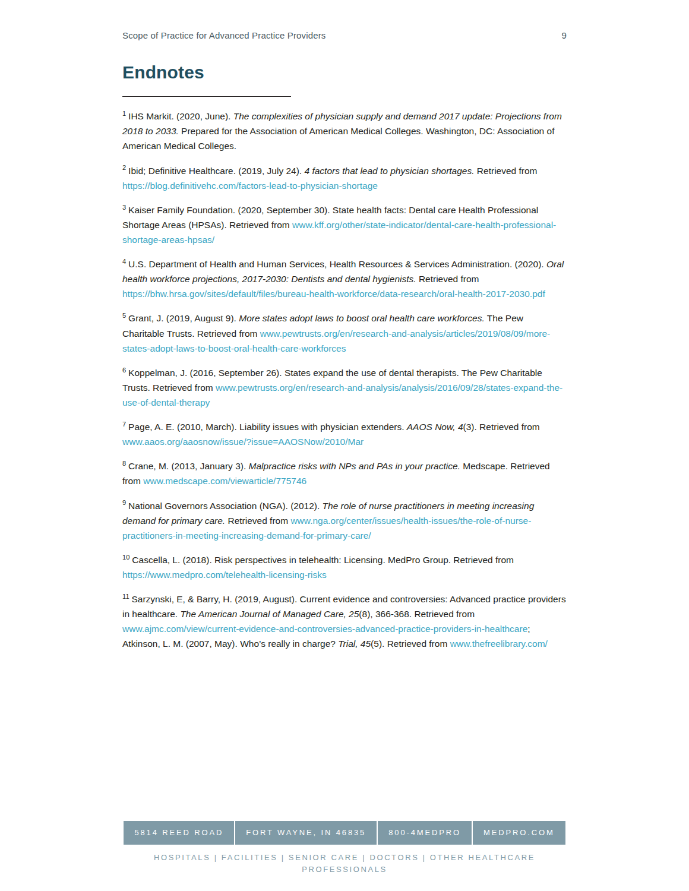Scope of Practice for Advanced Practice Providers 9
Endnotes
IHS Markit. (2020, June). The complexities of physician supply and demand 2017 update: Projections from 2018 to 2033. Prepared for the Association of American Medical Colleges. Washington, DC: Association of American Medical Colleges.
Ibid; Definitive Healthcare. (2019, July 24). 4 factors that lead to physician shortages. Retrieved from https://blog.definitivehc.com/factors-lead-to-physician-shortage
Kaiser Family Foundation. (2020, September 30). State health facts: Dental care Health Professional Shortage Areas (HPSAs). Retrieved from www.kff.org/other/state-indicator/dental-care-health-professional-shortage-areas-hpsas/
U.S. Department of Health and Human Services, Health Resources & Services Administration. (2020). Oral health workforce projections, 2017-2030: Dentists and dental hygienists. Retrieved from https://bhw.hrsa.gov/sites/default/files/bureau-health-workforce/data-research/oral-health-2017-2030.pdf
Grant, J. (2019, August 9). More states adopt laws to boost oral health care workforces. The Pew Charitable Trusts. Retrieved from www.pewtrusts.org/en/research-and-analysis/articles/2019/08/09/more-states-adopt-laws-to-boost-oral-health-care-workforces
Koppelman, J. (2016, September 26). States expand the use of dental therapists. The Pew Charitable Trusts. Retrieved from www.pewtrusts.org/en/research-and-analysis/analysis/2016/09/28/states-expand-the-use-of-dental-therapy
Page, A. E. (2010, March). Liability issues with physician extenders. AAOS Now, 4(3). Retrieved from www.aaos.org/aaosnow/issue/?issue=AAOSNow/2010/Mar
Crane, M. (2013, January 3). Malpractice risks with NPs and PAs in your practice. Medscape. Retrieved from www.medscape.com/viewarticle/775746
National Governors Association (NGA). (2012). The role of nurse practitioners in meeting increasing demand for primary care. Retrieved from www.nga.org/center/issues/health-issues/the-role-of-nurse-practitioners-in-meeting-increasing-demand-for-primary-care/
Cascella, L. (2018). Risk perspectives in telehealth: Licensing. MedPro Group. Retrieved from https://www.medpro.com/telehealth-licensing-risks
Sarzynski, E, & Barry, H. (2019, August). Current evidence and controversies: Advanced practice providers in healthcare. The American Journal of Managed Care, 25(8), 366-368. Retrieved from www.ajmc.com/view/current-evidence-and-controversies-advanced-practice-providers-in-healthcare; Atkinson, L. M. (2007, May). Who’s really in charge? Trial, 45(5). Retrieved from www.thefreelibrary.com/
5814 Reed Road Fort Wayne, IN 46835 800-4MedPro MedPro.com
Hospitals | Facilities | Senior Care | Doctors | Other Healthcare Professionals